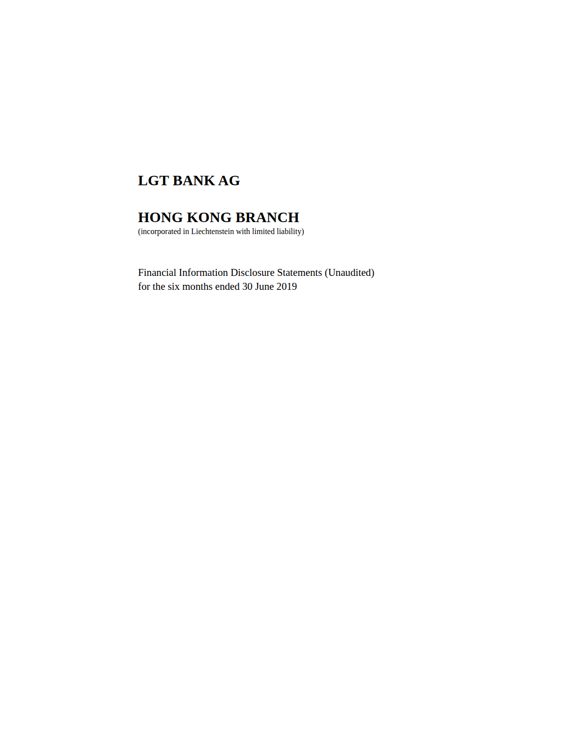LGT BANK AG
HONG KONG BRANCH
(incorporated in Liechtenstein with limited liability)
Financial Information Disclosure Statements (Unaudited)
for the six months ended 30 June 2019